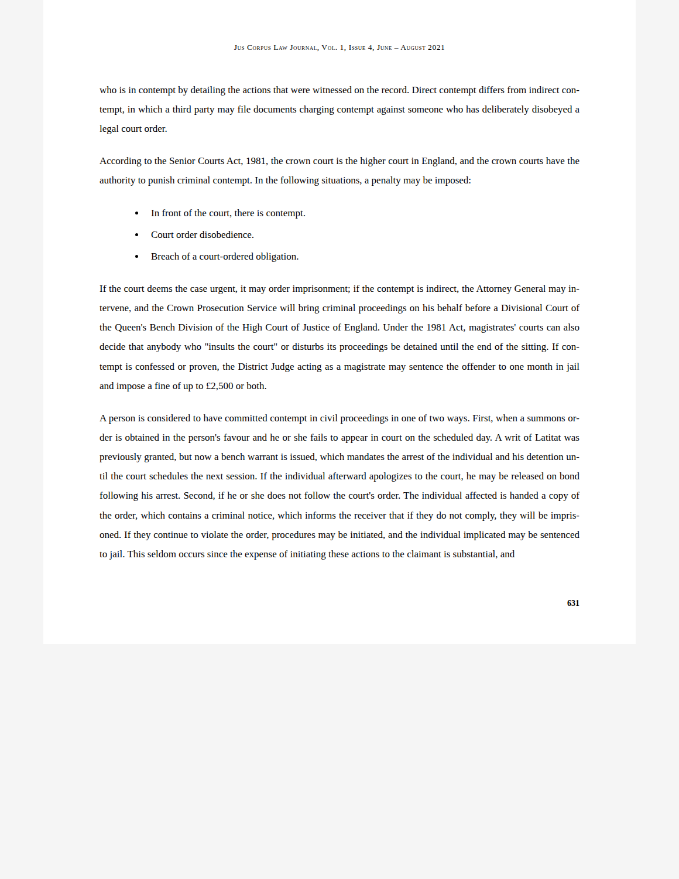Jus Corpus Law Journal, Vol. 1, Issue 4, June – August 2021
who is in contempt by detailing the actions that were witnessed on the record. Direct contempt differs from indirect contempt, in which a third party may file documents charging contempt against someone who has deliberately disobeyed a legal court order.
According to the Senior Courts Act, 1981, the crown court is the higher court in England, and the crown courts have the authority to punish criminal contempt. In the following situations, a penalty may be imposed:
In front of the court, there is contempt.
Court order disobedience.
Breach of a court-ordered obligation.
If the court deems the case urgent, it may order imprisonment; if the contempt is indirect, the Attorney General may intervene, and the Crown Prosecution Service will bring criminal proceedings on his behalf before a Divisional Court of the Queen's Bench Division of the High Court of Justice of England. Under the 1981 Act, magistrates' courts can also decide that anybody who "insults the court" or disturbs its proceedings be detained until the end of the sitting. If contempt is confessed or proven, the District Judge acting as a magistrate may sentence the offender to one month in jail and impose a fine of up to £2,500 or both.
A person is considered to have committed contempt in civil proceedings in one of two ways. First, when a summons order is obtained in the person's favour and he or she fails to appear in court on the scheduled day. A writ of Latitat was previously granted, but now a bench warrant is issued, which mandates the arrest of the individual and his detention until the court schedules the next session. If the individual afterward apologizes to the court, he may be released on bond following his arrest. Second, if he or she does not follow the court's order. The individual affected is handed a copy of the order, which contains a criminal notice, which informs the receiver that if they do not comply, they will be imprisoned. If they continue to violate the order, procedures may be initiated, and the individual implicated may be sentenced to jail. This seldom occurs since the expense of initiating these actions to the claimant is substantial, and
631